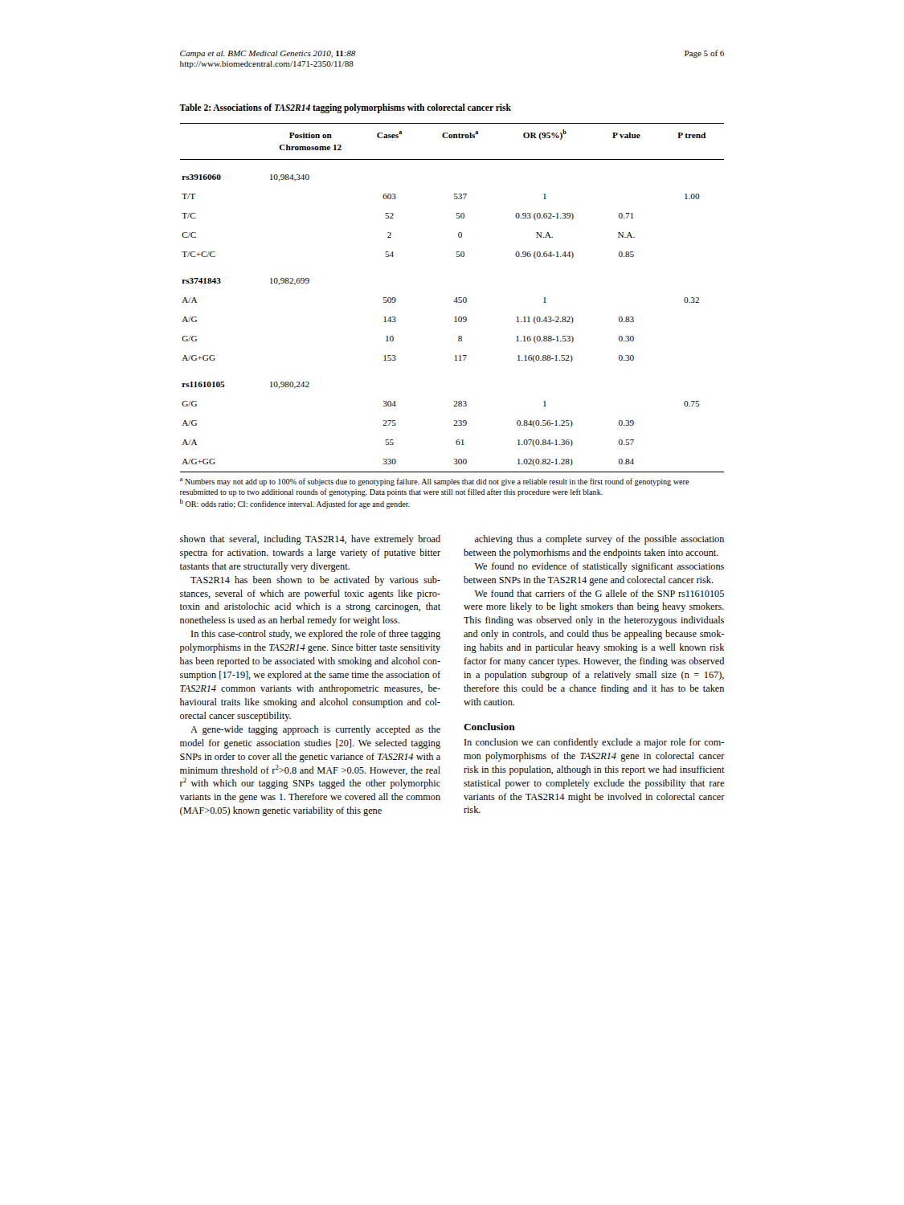Campa et al. BMC Medical Genetics 2010, 11:88
http://www.biomedcentral.com/1471-2350/11/88
Page 5 of 6
Table 2: Associations of TAS2R14 tagging polymorphisms with colorectal cancer risk
| | Position on Chromosome 12 | Cases a | Controls a | OR (95%) b | P value | P trend |
| --- | --- | --- | --- | --- | --- | --- |
| rs3916060 | 10,984,340 | | | | | |
| T/T | | 603 | 537 | 1 | | 1.00 |
| T/C | | 52 | 50 | 0.93 (0.62-1.39) | 0.71 | |
| C/C | | 2 | 0 | N.A. | N.A. | |
| T/C+C/C | | 54 | 50 | 0.96 (0.64-1.44) | 0.85 | |
| rs3741843 | 10,982,699 | | | | | |
| A/A | | 509 | 450 | 1 | | 0.32 |
| A/G | | 143 | 109 | 1.11 (0.43-2.82) | 0.83 | |
| G/G | | 10 | 8 | 1.16 (0.88-1.53) | 0.30 | |
| A/G+GG | | 153 | 117 | 1.16(0.88-1.52) | 0.30 | |
| rs11610105 | 10,980,242 | | | | | |
| G/G | | 304 | 283 | 1 | | 0.75 |
| A/G | | 275 | 239 | 0.84(0.56-1.25) | 0.39 | |
| A/A | | 55 | 61 | 1.07(0.84-1.36) | 0.57 | |
| A/G+GG | | 330 | 300 | 1.02(0.82-1.28) | 0.84 | |
a Numbers may not add up to 100% of subjects due to genotyping failure. All samples that did not give a reliable result in the first round of genotyping were resubmitted to up to two additional rounds of genotyping. Data points that were still not filled after this procedure were left blank.
b OR: odds ratio; CI: confidence interval. Adjusted for age and gender.
shown that several, including TAS2R14, have extremely broad spectra for activation. towards a large variety of putative bitter tastants that are structurally very divergent.
TAS2R14 has been shown to be activated by various substances, several of which are powerful toxic agents like picrotoxin and aristolochic acid which is a strong carcinogen, that nonetheless is used as an herbal remedy for weight loss.
In this case-control study, we explored the role of three tagging polymorphisms in the TAS2R14 gene. Since bitter taste sensitivity has been reported to be associated with smoking and alcohol consumption [17-19], we explored at the same time the association of TAS2R14 common variants with anthropometric measures, behavioural traits like smoking and alcohol consumption and colorectal cancer susceptibility.
A gene-wide tagging approach is currently accepted as the model for genetic association studies [20]. We selected tagging SNPs in order to cover all the genetic variance of TAS2R14 with a minimum threshold of r2>0.8 and MAF >0.05. However, the real r2 with which our tagging SNPs tagged the other polymorphic variants in the gene was 1. Therefore we covered all the common (MAF>0.05) known genetic variability of this gene
achieving thus a complete survey of the possible association between the polymorhisms and the endpoints taken into account.
We found no evidence of statistically significant associations between SNPs in the TAS2R14 gene and colorectal cancer risk.
We found that carriers of the G allele of the SNP rs11610105 were more likely to be light smokers than being heavy smokers. This finding was observed only in the heterozygous individuals and only in controls, and could thus be appealing because smoking habits and in particular heavy smoking is a well known risk factor for many cancer types. However, the finding was observed in a population subgroup of a relatively small size (n = 167), therefore this could be a chance finding and it has to be taken with caution.
Conclusion
In conclusion we can confidently exclude a major role for common polymorphisms of the TAS2R14 gene in colorectal cancer risk in this population, although in this report we had insufficient statistical power to completely exclude the possibility that rare variants of the TAS2R14 might be involved in colorectal cancer risk.